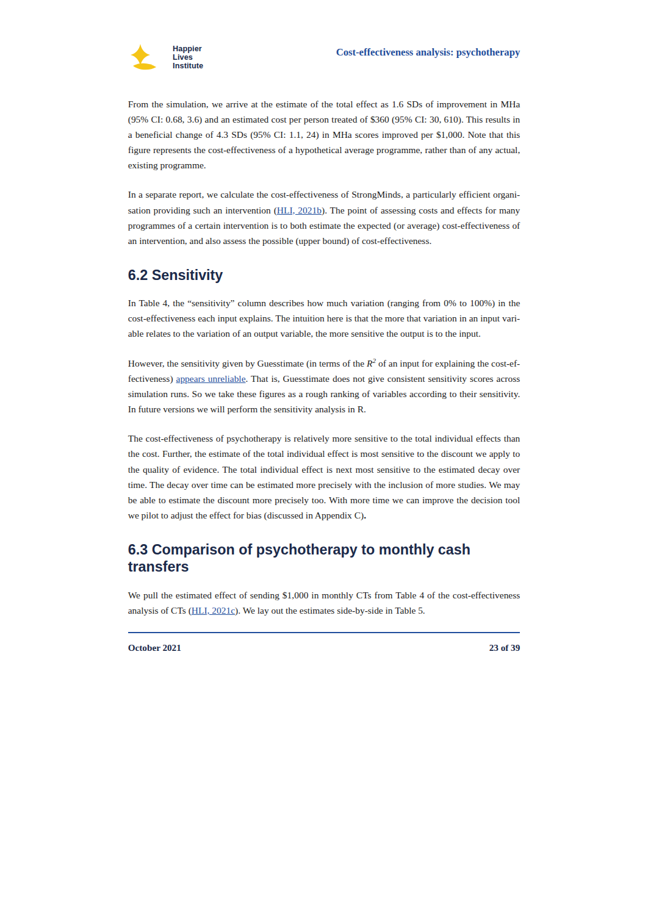Happier
Lives
Institute
Cost-effectiveness analysis: psychotherapy
From the simulation, we arrive at the estimate of the total effect as 1.6 SDs of improvement in MHa (95% CI: 0.68, 3.6) and an estimated cost per person treated of $360 (95% CI: 30, 610). This results in a beneficial change of 4.3 SDs (95% CI: 1.1, 24) in MHa scores improved per $1,000. Note that this figure represents the cost-effectiveness of a hypothetical average programme, rather than of any actual, existing programme.
In a separate report, we calculate the cost-effectiveness of StrongMinds, a particularly efficient organisation providing such an intervention (HLI, 2021b). The point of assessing costs and effects for many programmes of a certain intervention is to both estimate the expected (or average) cost-effectiveness of an intervention, and also assess the possible (upper bound) of cost-effectiveness.
6.2 Sensitivity
In Table 4, the “sensitivity” column describes how much variation (ranging from 0% to 100%) in the cost-effectiveness each input explains. The intuition here is that the more that variation in an input variable relates to the variation of an output variable, the more sensitive the output is to the input.
However, the sensitivity given by Guesstimate (in terms of the R2 of an input for explaining the cost-effectiveness) appears unreliable. That is, Guesstimate does not give consistent sensitivity scores across simulation runs. So we take these figures as a rough ranking of variables according to their sensitivity. In future versions we will perform the sensitivity analysis in R.
The cost-effectiveness of psychotherapy is relatively more sensitive to the total individual effects than the cost. Further, the estimate of the total individual effect is most sensitive to the discount we apply to the quality of evidence. The total individual effect is next most sensitive to the estimated decay over time. The decay over time can be estimated more precisely with the inclusion of more studies. We may be able to estimate the discount more precisely too. With more time we can improve the decision tool we pilot to adjust the effect for bias (discussed in Appendix C).
6.3 Comparison of psychotherapy to monthly cash transfers
We pull the estimated effect of sending $1,000 in monthly CTs from Table 4 of the cost-effectiveness analysis of CTs (HLI, 2021c). We lay out the estimates side-by-side in Table 5.
October 2021
23 of 39